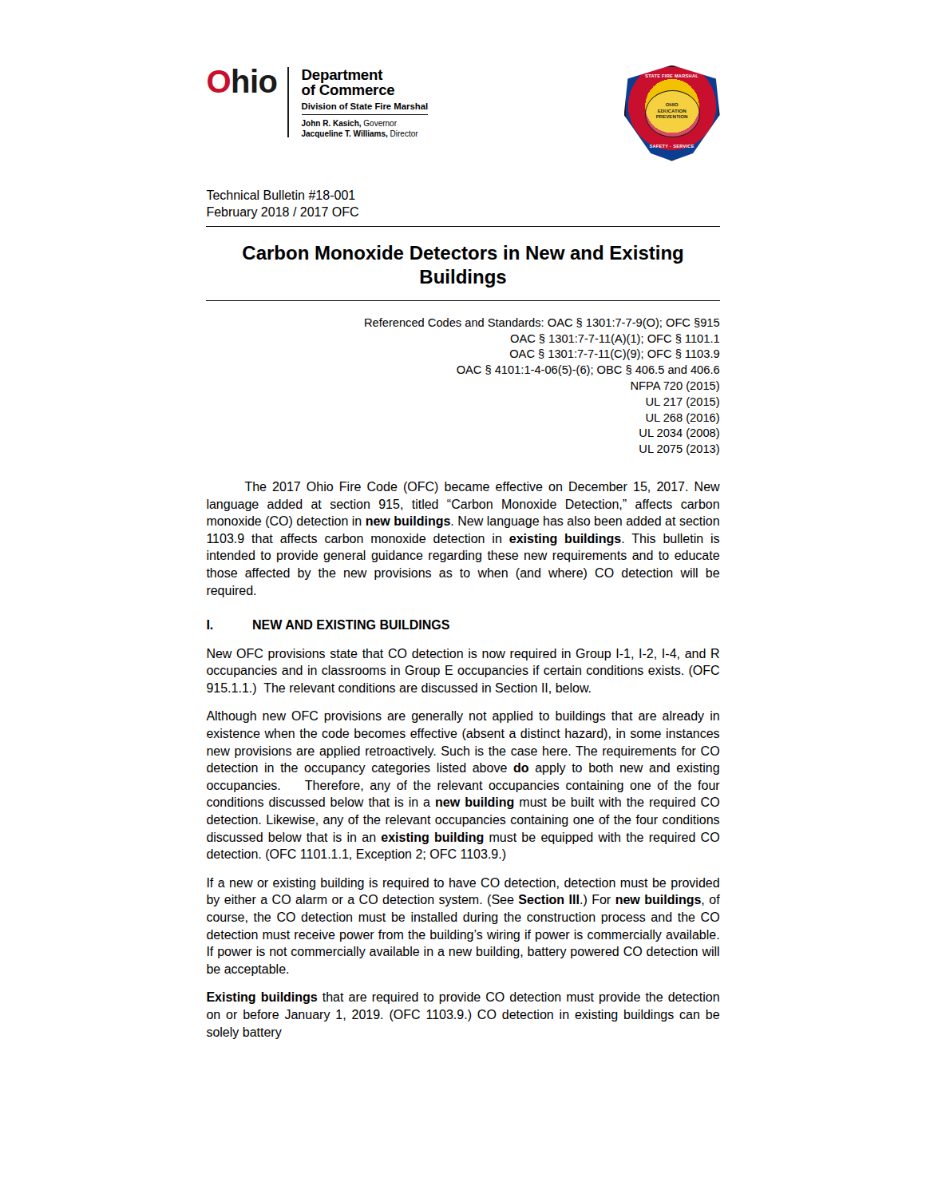Ohio
Department
of Commerce
Division of State Fire Marshal
John R. Kasich, Governor
Jacqueline T. Williams, Director
State Fire Marshal
Ohio
Education
Prevention
Safety · Service
Technical Bulletin #18-001
February 2018 / 2017 OFC
Carbon Monoxide Detectors in New and Existing Buildings
Referenced Codes and Standards: OAC § 1301:7-7-9(O); OFC §915
OAC § 1301:7-7-11(A)(1); OFC § 1101.1
OAC § 1301:7-7-11(C)(9); OFC § 1103.9
OAC § 4101:1-4-06(5)-(6); OBC § 406.5 and 406.6
NFPA 720 (2015)
UL 217 (2015)
UL 268 (2016)
UL 2034 (2008)
UL 2075 (2013)
The 2017 Ohio Fire Code (OFC) became effective on December 15, 2017. New language added at section 915, titled “Carbon Monoxide Detection,” affects carbon monoxide (CO) detection in new buildings. New language has also been added at section 1103.9 that affects carbon monoxide detection in existing buildings. This bulletin is intended to provide general guidance regarding these new requirements and to educate those affected by the new provisions as to when (and where) CO detection will be required.
I. NEW AND EXISTING BUILDINGS
New OFC provisions state that CO detection is now required in Group I-1, I-2, I-4, and R occupancies and in classrooms in Group E occupancies if certain conditions exists. (OFC 915.1.1.) The relevant conditions are discussed in Section II, below.
Although new OFC provisions are generally not applied to buildings that are already in existence when the code becomes effective (absent a distinct hazard), in some instances new provisions are applied retroactively. Such is the case here. The requirements for CO detection in the occupancy categories listed above do apply to both new and existing occupancies. Therefore, any of the relevant occupancies containing one of the four conditions discussed below that is in a new building must be built with the required CO detection. Likewise, any of the relevant occupancies containing one of the four conditions discussed below that is in an existing building must be equipped with the required CO detection. (OFC 1101.1.1, Exception 2; OFC 1103.9.)
If a new or existing building is required to have CO detection, detection must be provided by either a CO alarm or a CO detection system. (See Section III.) For new buildings, of course, the CO detection must be installed during the construction process and the CO detection must receive power from the building’s wiring if power is commercially available. If power is not commercially available in a new building, battery powered CO detection will be acceptable.
Existing buildings that are required to provide CO detection must provide the detection on or before January 1, 2019. (OFC 1103.9.) CO detection in existing buildings can be solely battery